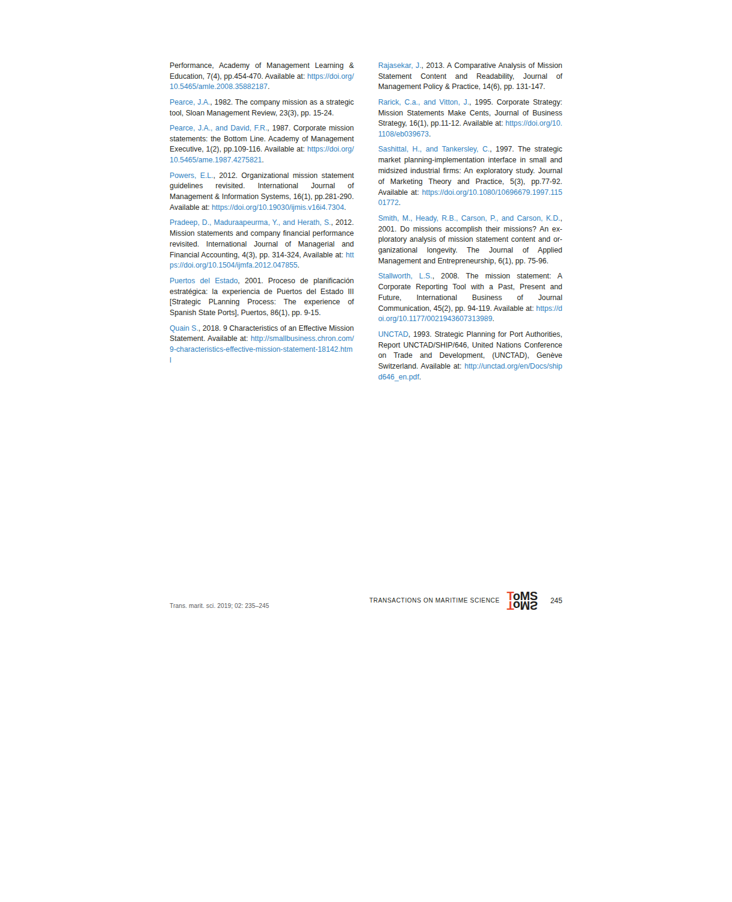Performance, Academy of Management Learning & Education, 7(4), pp.454-470. Available at: https://doi.org/10.5465/amle.2008.35882187.
Pearce, J.A., 1982. The company mission as a strategic tool, Sloan Management Review, 23(3), pp. 15-24.
Pearce, J.A., and David, F.R., 1987. Corporate mission statements: the Bottom Line. Academy of Management Executive, 1(2), pp.109-116. Available at: https://doi.org/10.5465/ame.1987.4275821.
Powers, E.L., 2012. Organizational mission statement guidelines revisited. International Journal of Management & Information Systems, 16(1), pp.281-290. Available at: https://doi.org/10.19030/ijmis.v16i4.7304.
Pradeep, D., Maduraapeurma, Y., and Herath, S., 2012. Mission statements and company financial performance revisited. International Journal of Managerial and Financial Accounting, 4(3), pp. 314-324, Available at: https://doi.org/10.1504/ijmfa.2012.047855.
Puertos del Estado, 2001. Proceso de planificación estratégica: la experiencia de Puertos del Estado III [Strategic PLanning Process: The experience of Spanish State Ports], Puertos, 86(1), pp. 9-15.
Quain S., 2018. 9 Characteristics of an Effective Mission Statement. Available at: http://smallbusiness.chron.com/9-characteristics-effective-mission-statement-18142.html
Rajasekar, J., 2013. A Comparative Analysis of Mission Statement Content and Readability, Journal of Management Policy & Practice, 14(6), pp. 131-147.
Rarick, C.a., and Vitton, J., 1995. Corporate Strategy: Mission Statements Make Cents, Journal of Business Strategy, 16(1), pp.11-12. Available at: https://doi.org/10.1108/eb039673.
Sashittal, H., and Tankersley, C., 1997. The strategic market planning-implementation interface in small and midsized industrial firms: An exploratory study. Journal of Marketing Theory and Practice, 5(3), pp.77-92. Available at: https://doi.org/10.1080/10696679.1997.11501772.
Smith, M., Heady, R.B., Carson, P., and Carson, K.D., 2001. Do missions accomplish their missions? An exploratory analysis of mission statement content and organizational longevity. The Journal of Applied Management and Entrepreneurship, 6(1), pp. 75-96.
Stallworth, L.S., 2008. The mission statement: A Corporate Reporting Tool with a Past, Present and Future, International Business of Journal Communication, 45(2), pp. 94-119. Available at: https://doi.org/10.1177/0021943607313989.
UNCTAD, 1993. Strategic Planning for Port Authorities, Report UNCTAD/SHIP/646, United Nations Conference on Trade and Development, (UNCTAD), Genève Switzerland. Available at: http://unctad.org/en/Docs/shipd646_en.pdf.
Trans. marit. sci. 2019; 02: 235–245
Transactions on Maritime Science ToMS ToMS 245